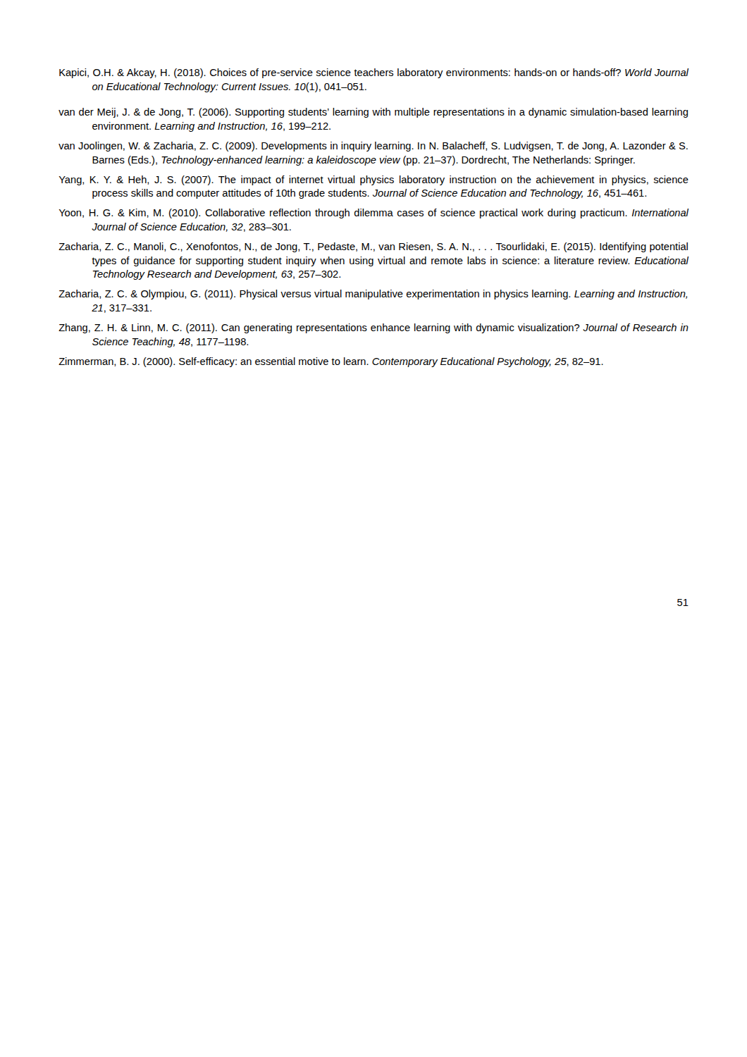Kapici, O.H. & Akcay, H. (2018). Choices of pre-service science teachers laboratory environments: hands-on or hands-off? World Journal on Educational Technology: Current Issues. 10(1), 041–051.
van der Meij, J. & de Jong, T. (2006). Supporting students’ learning with multiple representations in a dynamic simulation-based learning environment. Learning and Instruction, 16, 199–212.
van Joolingen, W. & Zacharia, Z. C. (2009). Developments in inquiry learning. In N. Balacheff, S. Ludvigsen, T. de Jong, A. Lazonder & S. Barnes (Eds.), Technology-enhanced learning: a kaleidoscope view (pp. 21–37). Dordrecht, The Netherlands: Springer.
Yang, K. Y. & Heh, J. S. (2007). The impact of internet virtual physics laboratory instruction on the achievement in physics, science process skills and computer attitudes of 10th grade students. Journal of Science Education and Technology, 16, 451–461.
Yoon, H. G. & Kim, M. (2010). Collaborative reflection through dilemma cases of science practical work during practicum. International Journal of Science Education, 32, 283–301.
Zacharia, Z. C., Manoli, C., Xenofontos, N., de Jong, T., Pedaste, M., van Riesen, S. A. N., . . . Tsourlidaki, E. (2015). Identifying potential types of guidance for supporting student inquiry when using virtual and remote labs in science: a literature review. Educational Technology Research and Development, 63, 257–302.
Zacharia, Z. C. & Olympiou, G. (2011). Physical versus virtual manipulative experimentation in physics learning. Learning and Instruction, 21, 317–331.
Zhang, Z. H. & Linn, M. C. (2011). Can generating representations enhance learning with dynamic visualization? Journal of Research in Science Teaching, 48, 1177–1198.
Zimmerman, B. J. (2000). Self-efficacy: an essential motive to learn. Contemporary Educational Psychology, 25, 82–91.
51